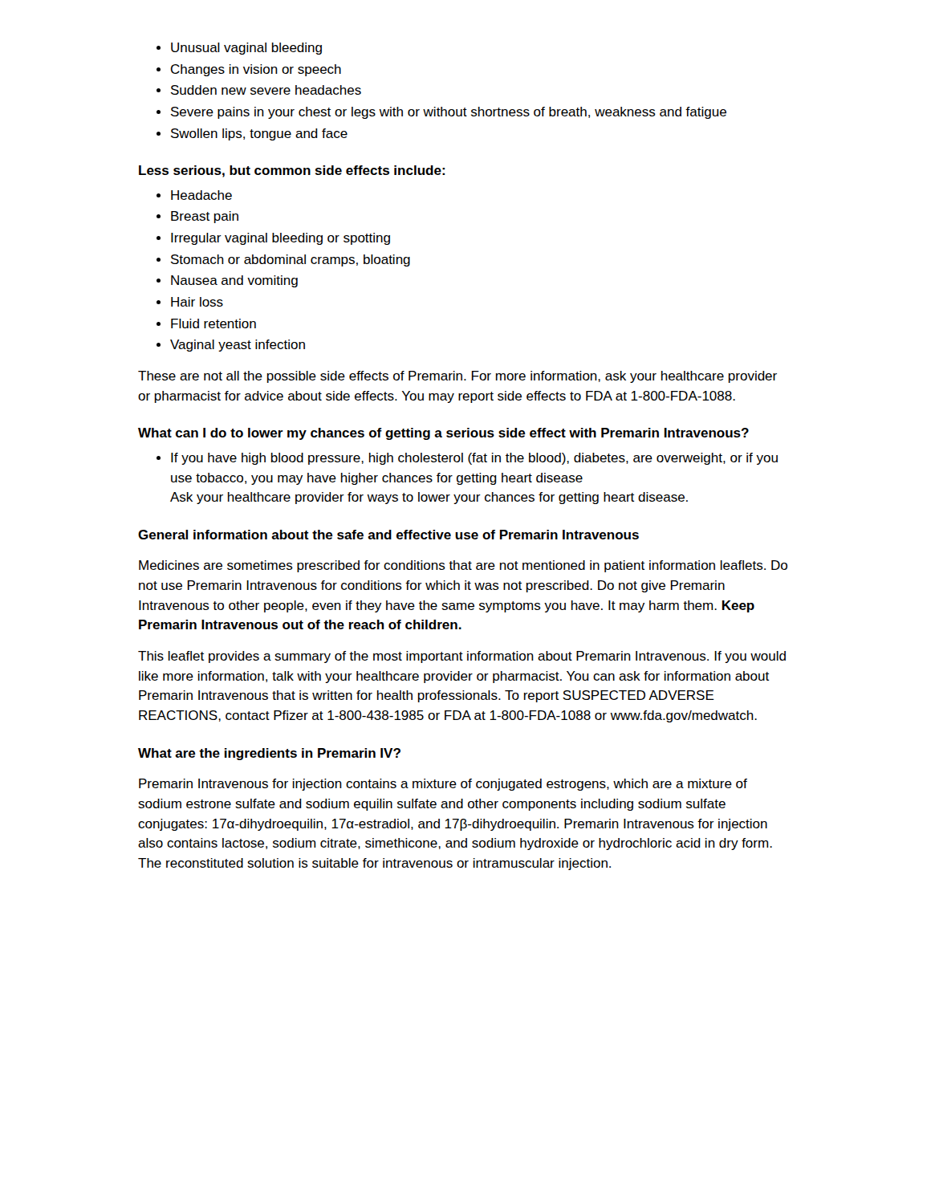Unusual vaginal bleeding
Changes in vision or speech
Sudden new severe headaches
Severe pains in your chest or legs with or without shortness of breath, weakness and fatigue
Swollen lips, tongue and face
Less serious, but common side effects include:
Headache
Breast pain
Irregular vaginal bleeding or spotting
Stomach or abdominal cramps, bloating
Nausea and vomiting
Hair loss
Fluid retention
Vaginal yeast infection
These are not all the possible side effects of Premarin. For more information, ask your healthcare provider or pharmacist for advice about side effects. You may report side effects to FDA at 1-800-FDA-1088.
What can I do to lower my chances of getting a serious side effect with Premarin Intravenous?
If you have high blood pressure, high cholesterol (fat in the blood), diabetes, are overweight, or if you use tobacco, you may have higher chances for getting heart disease
Ask your healthcare provider for ways to lower your chances for getting heart disease.
General information about the safe and effective use of Premarin Intravenous
Medicines are sometimes prescribed for conditions that are not mentioned in patient information leaflets. Do not use Premarin Intravenous for conditions for which it was not prescribed. Do not give Premarin Intravenous to other people, even if they have the same symptoms you have. It may harm them. Keep Premarin Intravenous out of the reach of children.
This leaflet provides a summary of the most important information about Premarin Intravenous. If you would like more information, talk with your healthcare provider or pharmacist. You can ask for information about Premarin Intravenous that is written for health professionals. To report SUSPECTED ADVERSE REACTIONS, contact Pfizer at 1-800-438-1985 or FDA at 1-800-FDA-1088 or www.fda.gov/medwatch.
What are the ingredients in Premarin IV?
Premarin Intravenous for injection contains a mixture of conjugated estrogens, which are a mixture of sodium estrone sulfate and sodium equilin sulfate and other components including sodium sulfate conjugates: 17α-dihydroequilin, 17α-estradiol, and 17β-dihydroequilin. Premarin Intravenous for injection also contains lactose, sodium citrate, simethicone, and sodium hydroxide or hydrochloric acid in dry form. The reconstituted solution is suitable for intravenous or intramuscular injection.